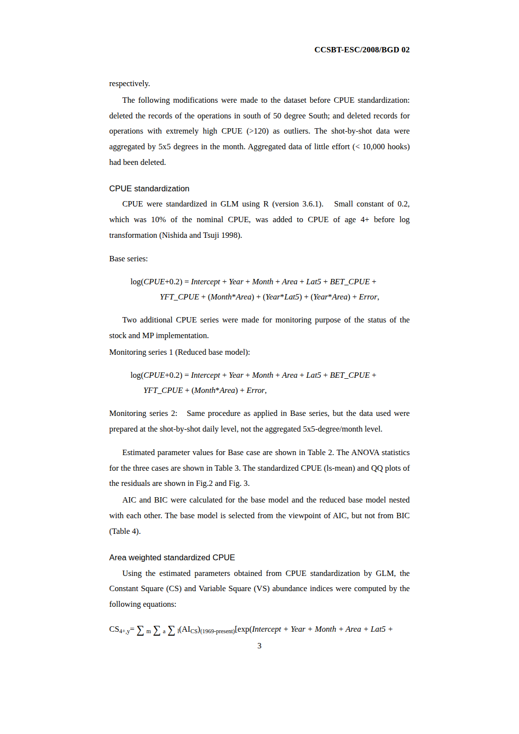CCSBT-ESC/2008/BGD 02
respectively.
The following modifications were made to the dataset before CPUE standardization: deleted the records of the operations in south of 50 degree South; and deleted records for operations with extremely high CPUE (>120) as outliers. The shot-by-shot data were aggregated by 5x5 degrees in the month. Aggregated data of little effort (< 10,000 hooks) had been deleted.
CPUE standardization
CPUE were standardized in GLM using R (version 3.6.1). Small constant of 0.2, which was 10% of the nominal CPUE, was added to CPUE of age 4+ before log transformation (Nishida and Tsuji 1998).
Base series:
log(CPUE+0.2) = Intercept + Year + Month + Area + Lat5 + BET_CPUE + YFT_CPUE + (Month*Area) + (Year*Lat5) + (Year*Area) + Error,
Two additional CPUE series were made for monitoring purpose of the status of the stock and MP implementation.
Monitoring series 1 (Reduced base model):
log(CPUE+0.2) = Intercept + Year + Month + Area + Lat5 + BET_CPUE + YFT_CPUE + (Month*Area) + Error,
Monitoring series 2: Same procedure as applied in Base series, but the data used were prepared at the shot-by-shot daily level, not the aggregated 5x5-degree/month level.
Estimated parameter values for Base case are shown in Table 2. The ANOVA statistics for the three cases are shown in Table 3. The standardized CPUE (ls-mean) and QQ plots of the residuals are shown in Fig.2 and Fig. 3.
AIC and BIC were calculated for the base model and the reduced base model nested with each other. The base model is selected from the viewpoint of AIC, but not from BIC (Table 4).
Area weighted standardized CPUE
Using the estimated parameters obtained from CPUE standardization by GLM, the Constant Square (CS) and Variable Square (VS) abundance indices were computed by the following equations:
CS4+,y= ∑ m ∑ a ∑ l(AICS)(1969-present)[exp(Intercept + Year + Month + Area + Lat5 +
3